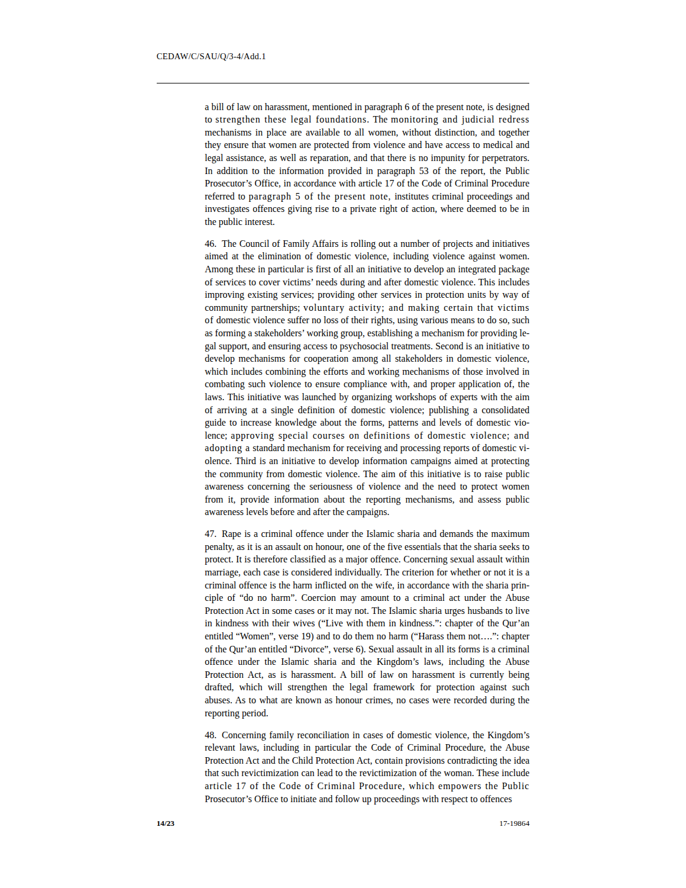CEDAW/C/SAU/Q/3-4/Add.1
a bill of law on harassment, mentioned in paragraph 6 of the present note, is designed to strengthen these legal foundations. The monitoring and judicial redress mechanisms in place are available to all women, without distinction, and together they ensure that women are protected from violence and have access to medical and legal assistance, as well as reparation, and that there is no impunity for perpetrators. In addition to the information provided in paragraph 53 of the report, the Public Prosecutor’s Office, in accordance with article 17 of the Code of Criminal Procedure referred to paragraph 5 of the present note, institutes criminal proceedings and investigates offences giving rise to a private right of action, where deemed to be in the public interest.
46. The Council of Family Affairs is rolling out a number of projects and initiatives aimed at the elimination of domestic violence, including violence against women. Among these in particular is first of all an initiative to develop an integrated package of services to cover victims’ needs during and after domestic violence. This includes improving existing services; providing other services in protection units by way of community partnerships; voluntary activity; and making certain that victims of domestic violence suffer no loss of their rights, using various means to do so, such as forming a stakeholders’ working group, establishing a mechanism for providing legal support, and ensuring access to psychosocial treatments. Second is an initiative to develop mechanisms for cooperation among all stakeholders in domestic violence, which includes combining the efforts and working mechanisms of those involved in combating such violence to ensure compliance with, and proper application of, the laws. This initiative was launched by organizing workshops of experts with the aim of arriving at a single definition of domestic violence; publishing a consolidated guide to increase knowledge about the forms, patterns and levels of domestic violence; approving special courses on definitions of domestic violence; and adopting a standard mechanism for receiving and processing reports of domestic violence. Third is an initiative to develop information campaigns aimed at protecting the community from domestic violence. The aim of this initiative is to raise public awareness concerning the seriousness of violence and the need to protect women from it, provide information about the reporting mechanisms, and assess public awareness levels before and after the campaigns.
47. Rape is a criminal offence under the Islamic sharia and demands the maximum penalty, as it is an assault on honour, one of the five essentials that the sharia seeks to protect. It is therefore classified as a major offence. Concerning sexual assault within marriage, each case is considered individually. The criterion for whether or not it is a criminal offence is the harm inflicted on the wife, in accordance with the sharia principle of “do no harm”. Coercion may amount to a criminal act under the Abuse Protection Act in some cases or it may not. The Islamic sharia urges husbands to live in kindness with their wives (“Live with them in kindness.”: chapter of the Qur’an entitled “Women”, verse 19) and to do them no harm (“Harass them not….”: chapter of the Qur’an entitled “Divorce”, verse 6). Sexual assault in all its forms is a criminal offence under the Islamic sharia and the Kingdom’s laws, including the Abuse Protection Act, as is harassment. A bill of law on harassment is currently being drafted, which will strengthen the legal framework for protection against such abuses. As to what are known as honour crimes, no cases were recorded during the reporting period.
48. Concerning family reconciliation in cases of domestic violence, the Kingdom’s relevant laws, including in particular the Code of Criminal Procedure, the Abuse Protection Act and the Child Protection Act, contain provisions contradicting the idea that such revictimization can lead to the revictimization of the woman. These include article 17 of the Code of Criminal Procedure, which empowers the Public Prosecutor’s Office to initiate and follow up proceedings with respect to offences
14/23 17-19864